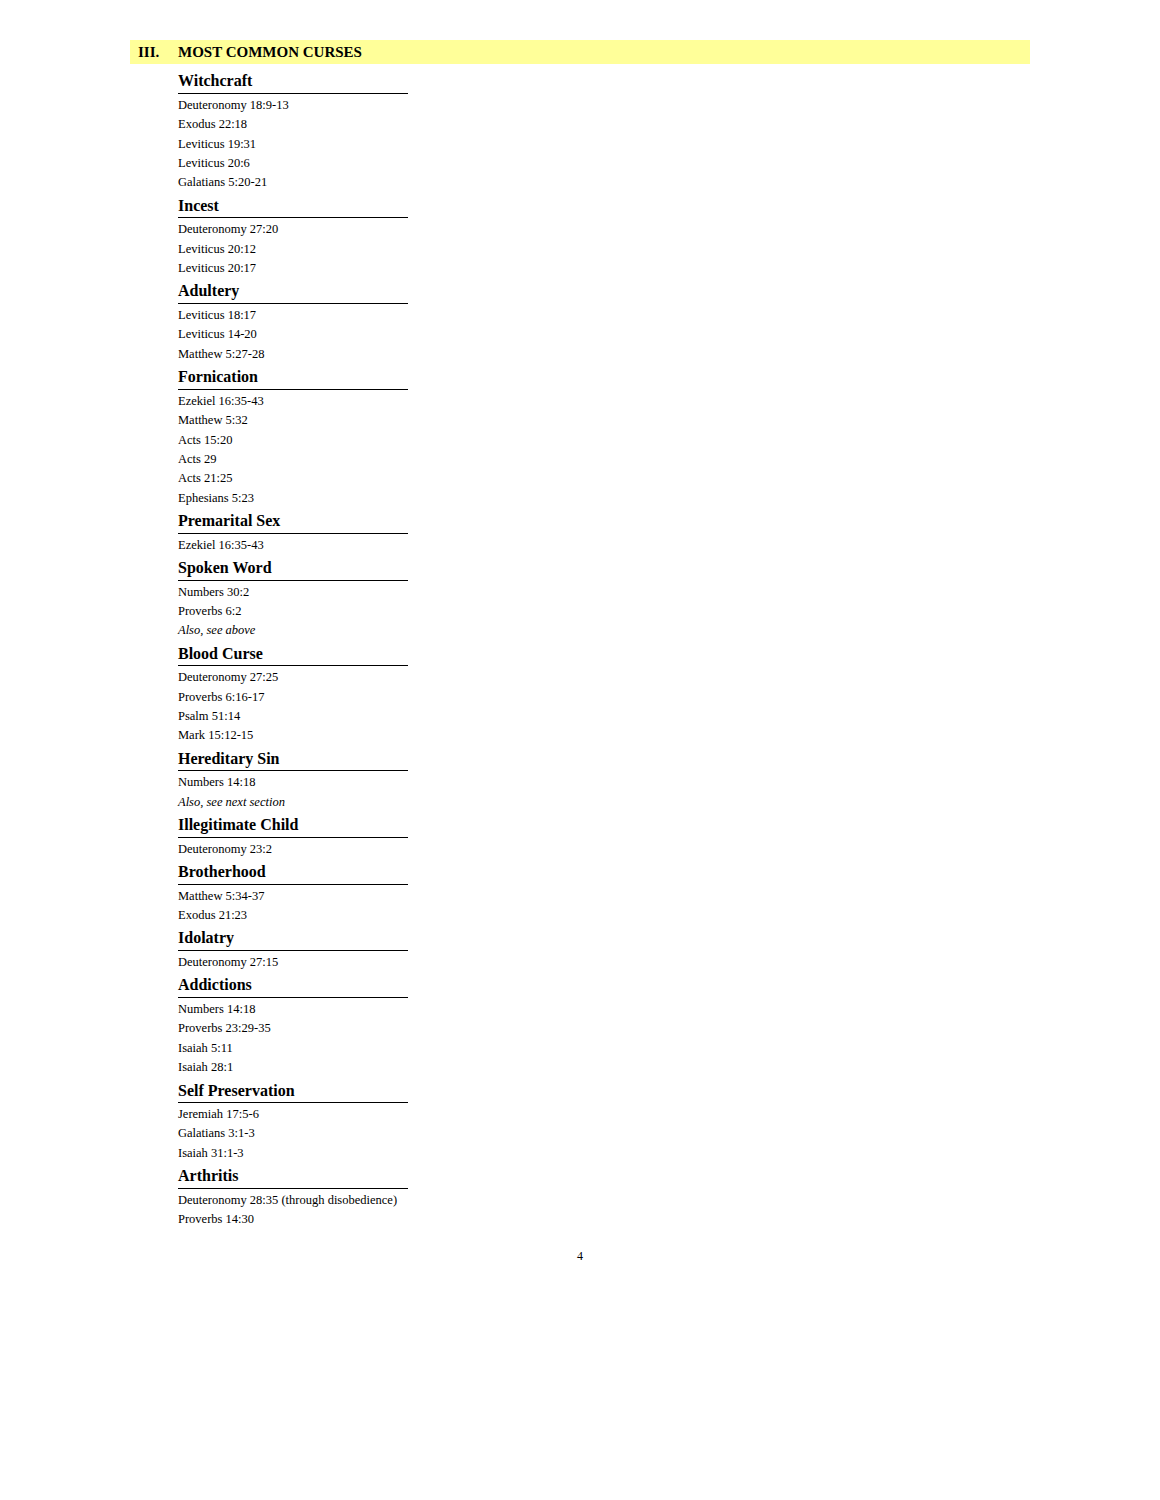III. MOST COMMON CURSES
Witchcraft Deuteronomy 18:9-13 Exodus 22:18 Leviticus 19:31 Leviticus 20:6 Galatians 5:20-21
Incest Deuteronomy 27:20 Leviticus 20:12 Leviticus 20:17
Adultery Leviticus 18:17 Leviticus 14-20 Matthew 5:27-28
Fornication Ezekiel 16:35-43 Matthew 5:32 Acts 15:20 Acts 29 Acts 21:25 Ephesians 5:23
Premarital Sex Ezekiel 16:35-43
Spoken Word Numbers 30:2 Proverbs 6:2 Also, see above
Blood Curse Deuteronomy 27:25 Proverbs 6:16-17 Psalm 51:14 Mark 15:12-15
Hereditary Sin Numbers 14:18 Also, see next section
Illegitimate Child Deuteronomy 23:2
Brotherhood Matthew 5:34-37 Exodus 21:23
Idolatry Deuteronomy 27:15
Addictions Numbers 14:18 Proverbs 23:29-35 Isaiah 5:11 Isaiah 28:1
Self Preservation Jeremiah 17:5-6 Galatians 3:1-3 Isaiah 31:1-3
Arthritis Deuteronomy 28:35 (through disobedience) Proverbs 14:30
4